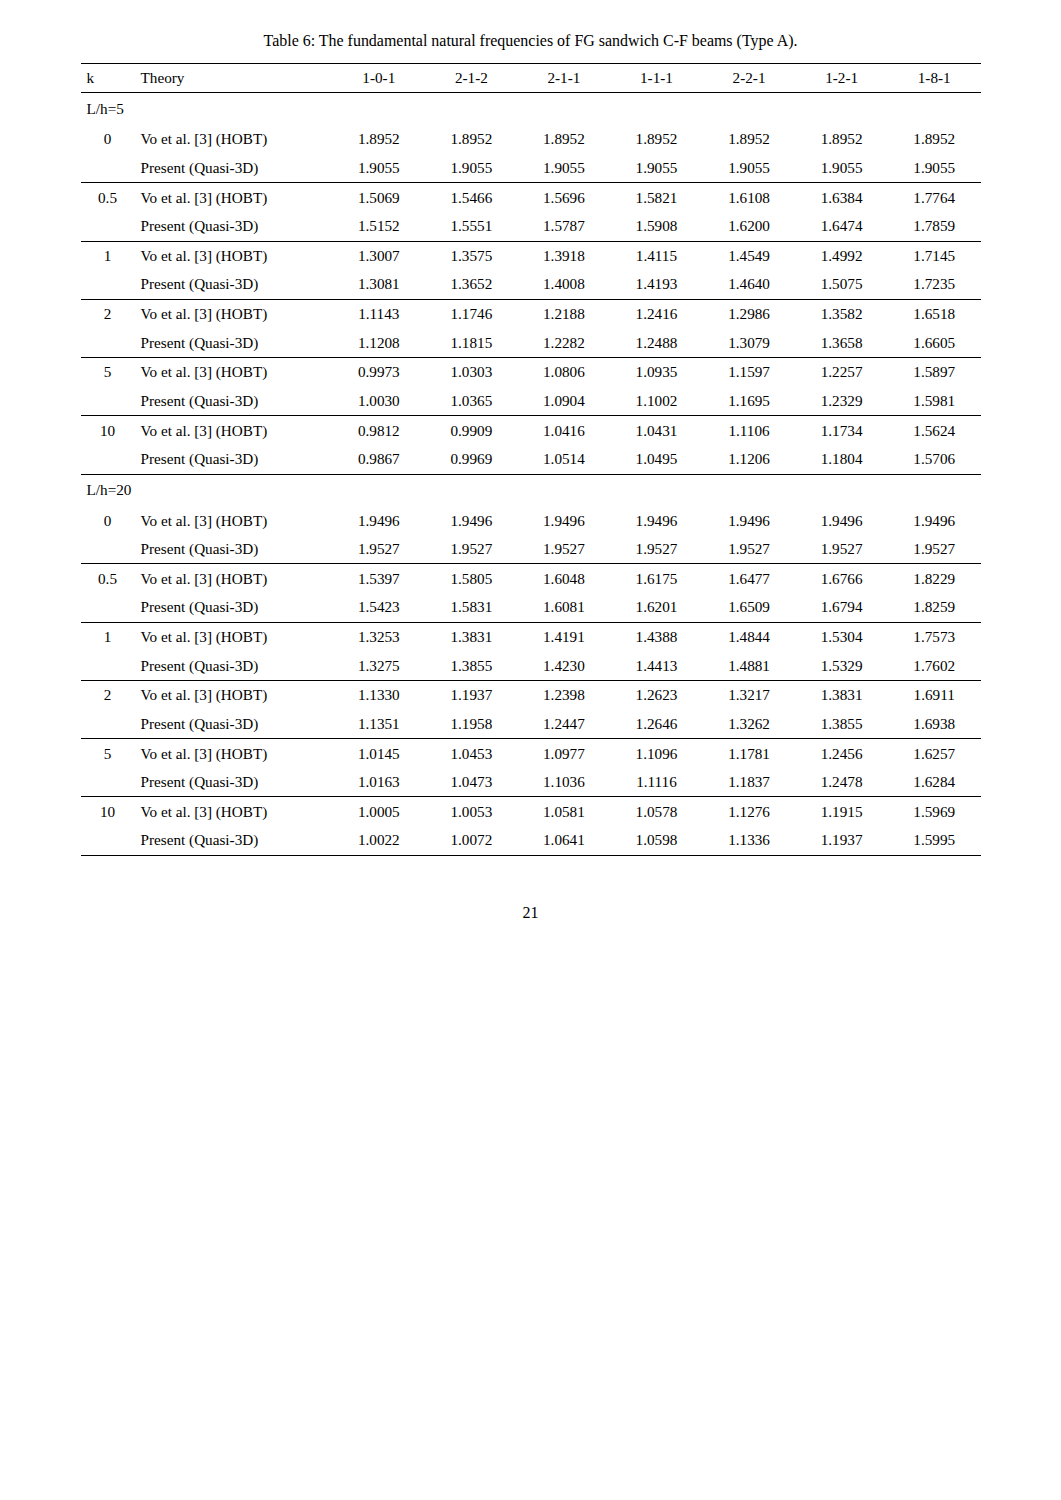Table 6: The fundamental natural frequencies of FG sandwich C-F beams (Type A).
| k | Theory | 1-0-1 | 2-1-2 | 2-1-1 | 1-1-1 | 2-2-1 | 1-2-1 | 1-8-1 |
| --- | --- | --- | --- | --- | --- | --- | --- | --- |
| L/h=5 |
| 0 | Vo et al. [3] (HOBT) | 1.8952 | 1.8952 | 1.8952 | 1.8952 | 1.8952 | 1.8952 | 1.8952 |
| | Present (Quasi-3D) | 1.9055 | 1.9055 | 1.9055 | 1.9055 | 1.9055 | 1.9055 | 1.9055 |
| 0.5 | Vo et al. [3] (HOBT) | 1.5069 | 1.5466 | 1.5696 | 1.5821 | 1.6108 | 1.6384 | 1.7764 |
| | Present (Quasi-3D) | 1.5152 | 1.5551 | 1.5787 | 1.5908 | 1.6200 | 1.6474 | 1.7859 |
| 1 | Vo et al. [3] (HOBT) | 1.3007 | 1.3575 | 1.3918 | 1.4115 | 1.4549 | 1.4992 | 1.7145 |
| | Present (Quasi-3D) | 1.3081 | 1.3652 | 1.4008 | 1.4193 | 1.4640 | 1.5075 | 1.7235 |
| 2 | Vo et al. [3] (HOBT) | 1.1143 | 1.1746 | 1.2188 | 1.2416 | 1.2986 | 1.3582 | 1.6518 |
| | Present (Quasi-3D) | 1.1208 | 1.1815 | 1.2282 | 1.2488 | 1.3079 | 1.3658 | 1.6605 |
| 5 | Vo et al. [3] (HOBT) | 0.9973 | 1.0303 | 1.0806 | 1.0935 | 1.1597 | 1.2257 | 1.5897 |
| | Present (Quasi-3D) | 1.0030 | 1.0365 | 1.0904 | 1.1002 | 1.1695 | 1.2329 | 1.5981 |
| 10 | Vo et al. [3] (HOBT) | 0.9812 | 0.9909 | 1.0416 | 1.0431 | 1.1106 | 1.1734 | 1.5624 |
| | Present (Quasi-3D) | 0.9867 | 0.9969 | 1.0514 | 1.0495 | 1.1206 | 1.1804 | 1.5706 |
| L/h=20 |
| 0 | Vo et al. [3] (HOBT) | 1.9496 | 1.9496 | 1.9496 | 1.9496 | 1.9496 | 1.9496 | 1.9496 |
| | Present (Quasi-3D) | 1.9527 | 1.9527 | 1.9527 | 1.9527 | 1.9527 | 1.9527 | 1.9527 |
| 0.5 | Vo et al. [3] (HOBT) | 1.5397 | 1.5805 | 1.6048 | 1.6175 | 1.6477 | 1.6766 | 1.8229 |
| | Present (Quasi-3D) | 1.5423 | 1.5831 | 1.6081 | 1.6201 | 1.6509 | 1.6794 | 1.8259 |
| 1 | Vo et al. [3] (HOBT) | 1.3253 | 1.3831 | 1.4191 | 1.4388 | 1.4844 | 1.5304 | 1.7573 |
| | Present (Quasi-3D) | 1.3275 | 1.3855 | 1.4230 | 1.4413 | 1.4881 | 1.5329 | 1.7602 |
| 2 | Vo et al. [3] (HOBT) | 1.1330 | 1.1937 | 1.2398 | 1.2623 | 1.3217 | 1.3831 | 1.6911 |
| | Present (Quasi-3D) | 1.1351 | 1.1958 | 1.2447 | 1.2646 | 1.3262 | 1.3855 | 1.6938 |
| 5 | Vo et al. [3] (HOBT) | 1.0145 | 1.0453 | 1.0977 | 1.1096 | 1.1781 | 1.2456 | 1.6257 |
| | Present (Quasi-3D) | 1.0163 | 1.0473 | 1.1036 | 1.1116 | 1.1837 | 1.2478 | 1.6284 |
| 10 | Vo et al. [3] (HOBT) | 1.0005 | 1.0053 | 1.0581 | 1.0578 | 1.1276 | 1.1915 | 1.5969 |
| | Present (Quasi-3D) | 1.0022 | 1.0072 | 1.0641 | 1.0598 | 1.1336 | 1.1937 | 1.5995 |
21